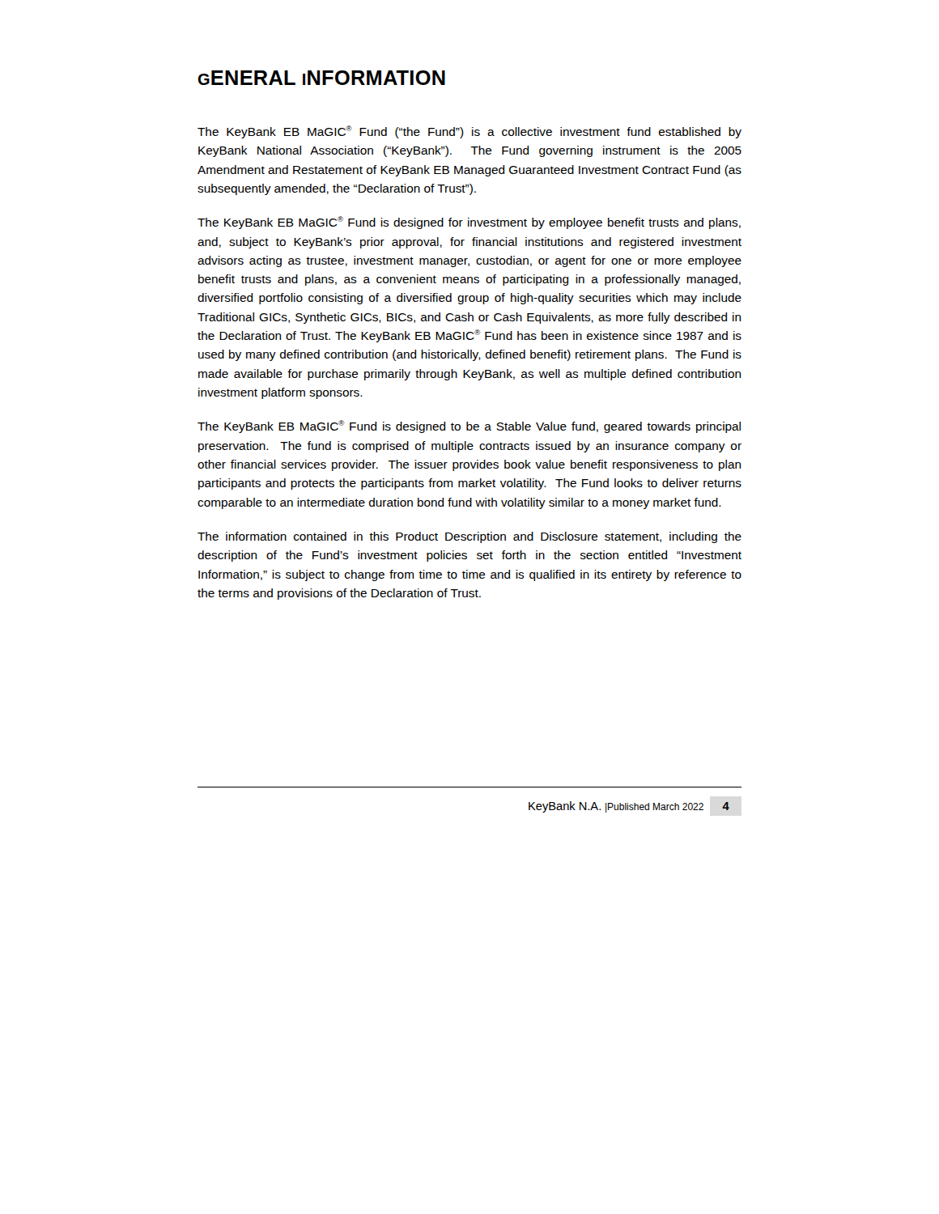GENERAL INFORMATION
The KeyBank EB MaGIC® Fund (“the Fund”) is a collective investment fund established by KeyBank National Association (“KeyBank”). The Fund governing instrument is the 2005 Amendment and Restatement of KeyBank EB Managed Guaranteed Investment Contract Fund (as subsequently amended, the “Declaration of Trust”).
The KeyBank EB MaGIC® Fund is designed for investment by employee benefit trusts and plans, and, subject to KeyBank’s prior approval, for financial institutions and registered investment advisors acting as trustee, investment manager, custodian, or agent for one or more employee benefit trusts and plans, as a convenient means of participating in a professionally managed, diversified portfolio consisting of a diversified group of high-quality securities which may include Traditional GICs, Synthetic GICs, BICs, and Cash or Cash Equivalents, as more fully described in the Declaration of Trust. The KeyBank EB MaGIC® Fund has been in existence since 1987 and is used by many defined contribution (and historically, defined benefit) retirement plans. The Fund is made available for purchase primarily through KeyBank, as well as multiple defined contribution investment platform sponsors.
The KeyBank EB MaGIC® Fund is designed to be a Stable Value fund, geared towards principal preservation. The fund is comprised of multiple contracts issued by an insurance company or other financial services provider. The issuer provides book value benefit responsiveness to plan participants and protects the participants from market volatility. The Fund looks to deliver returns comparable to an intermediate duration bond fund with volatility similar to a money market fund.
The information contained in this Product Description and Disclosure statement, including the description of the Fund’s investment policies set forth in the section entitled “Investment Information,” is subject to change from time to time and is qualified in its entirety by reference to the terms and provisions of the Declaration of Trust.
KeyBank N.A. |Published March 2022
4